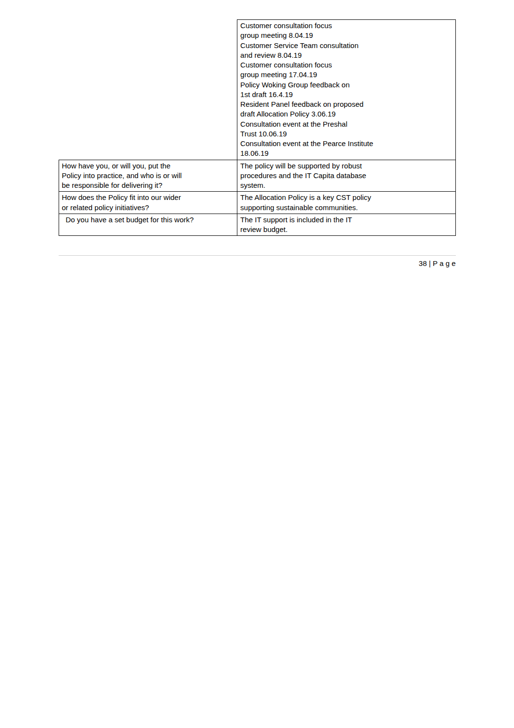| | Customer consultation focus group meeting 8.04.19 Customer Service Team consultation and review 8.04.19 Customer consultation focus group meeting 17.04.19 Policy Woking Group feedback on 1st draft 16.4.19 Resident Panel feedback on proposed draft Allocation Policy 3.06.19 Consultation event at the Preshal Trust 10.06.19 Consultation event at the Pearce Institute 18.06.19 |
| How have you, or will you, put the Policy into practice, and who is or will be responsible for delivering it? | The policy will be supported by robust procedures and the IT Capita database system. |
| How does the Policy fit into our wider or related policy initiatives? | The Allocation Policy is a key CST policy supporting sustainable communities. |
| Do you have a set budget for this work? | The IT support is included in the IT review budget. |
38 | P a g e